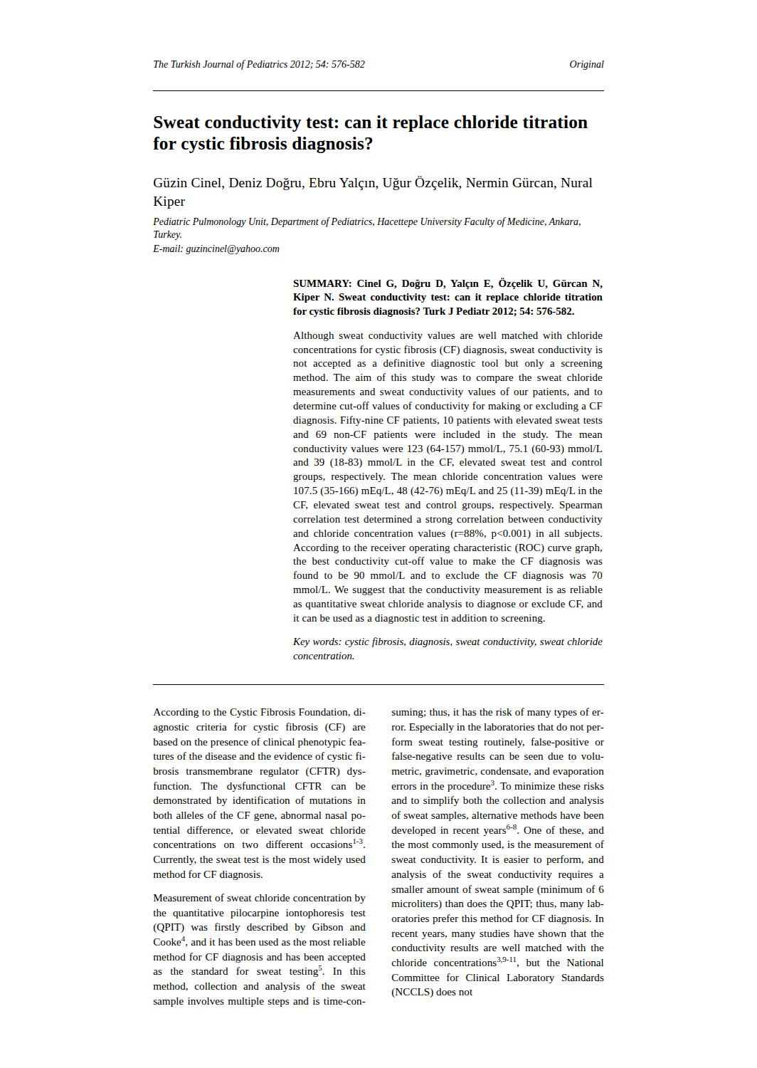The Turkish Journal of Pediatrics 2012; 54: 576-582
Original
Sweat conductivity test: can it replace chloride titration for cystic fibrosis diagnosis?
Güzin Cinel, Deniz Doğru, Ebru Yalçın, Uğur Özçelik, Nermin Gürcan, Nural Kiper
Pediatric Pulmonology Unit, Department of Pediatrics, Hacettepe University Faculty of Medicine, Ankara, Turkey.
E-mail: guzincinel@yahoo.com
SUMMARY: Cinel G, Doğru D, Yalçın E, Özçelik U, Gürcan N, Kiper N. Sweat conductivity test: can it replace chloride titration for cystic fibrosis diagnosis? Turk J Pediatr 2012; 54: 576-582.
Although sweat conductivity values are well matched with chloride concentrations for cystic fibrosis (CF) diagnosis, sweat conductivity is not accepted as a definitive diagnostic tool but only a screening method. The aim of this study was to compare the sweat chloride measurements and sweat conductivity values of our patients, and to determine cut-off values of conductivity for making or excluding a CF diagnosis. Fifty-nine CF patients, 10 patients with elevated sweat tests and 69 non-CF patients were included in the study. The mean conductivity values were 123 (64-157) mmol/L, 75.1 (60-93) mmol/L and 39 (18-83) mmol/L in the CF, elevated sweat test and control groups, respectively. The mean chloride concentration values were 107.5 (35-166) mEq/L, 48 (42-76) mEq/L and 25 (11-39) mEq/L in the CF, elevated sweat test and control groups, respectively. Spearman correlation test determined a strong correlation between conductivity and chloride concentration values (r=88%, p<0.001) in all subjects. According to the receiver operating characteristic (ROC) curve graph, the best conductivity cut-off value to make the CF diagnosis was found to be 90 mmol/L and to exclude the CF diagnosis was 70 mmol/L. We suggest that the conductivity measurement is as reliable as quantitative sweat chloride analysis to diagnose or exclude CF, and it can be used as a diagnostic test in addition to screening.
Key words: cystic fibrosis, diagnosis, sweat conductivity, sweat chloride concentration.
According to the Cystic Fibrosis Foundation, diagnostic criteria for cystic fibrosis (CF) are based on the presence of clinical phenotypic features of the disease and the evidence of cystic fibrosis transmembrane regulator (CFTR) dysfunction. The dysfunctional CFTR can be demonstrated by identification of mutations in both alleles of the CF gene, abnormal nasal potential difference, or elevated sweat chloride concentrations on two different occasions1-3. Currently, the sweat test is the most widely used method for CF diagnosis.
Measurement of sweat chloride concentration by the quantitative pilocarpine iontophoresis test (QPIT) was firstly described by Gibson and Cooke4, and it has been used as the most reliable method for CF diagnosis and has been accepted as the standard for sweat testing5. In this method, collection and analysis of the sweat sample involves multiple steps and is time-consuming; thus, it has the risk of many types of error. Especially in the laboratories that do not perform sweat testing routinely, false-positive or false-negative results can be seen due to volumetric, gravimetric, condensate, and evaporation errors in the procedure3. To minimize these risks and to simplify both the collection and analysis of sweat samples, alternative methods have been developed in recent years6-8. One of these, and the most commonly used, is the measurement of sweat conductivity. It is easier to perform, and analysis of the sweat conductivity requires a smaller amount of sweat sample (minimum of 6 microliters) than does the QPIT; thus, many laboratories prefer this method for CF diagnosis. In recent years, many studies have shown that the conductivity results are well matched with the chloride concentrations3,9-11, but the National Committee for Clinical Laboratory Standards (NCCLS) does not